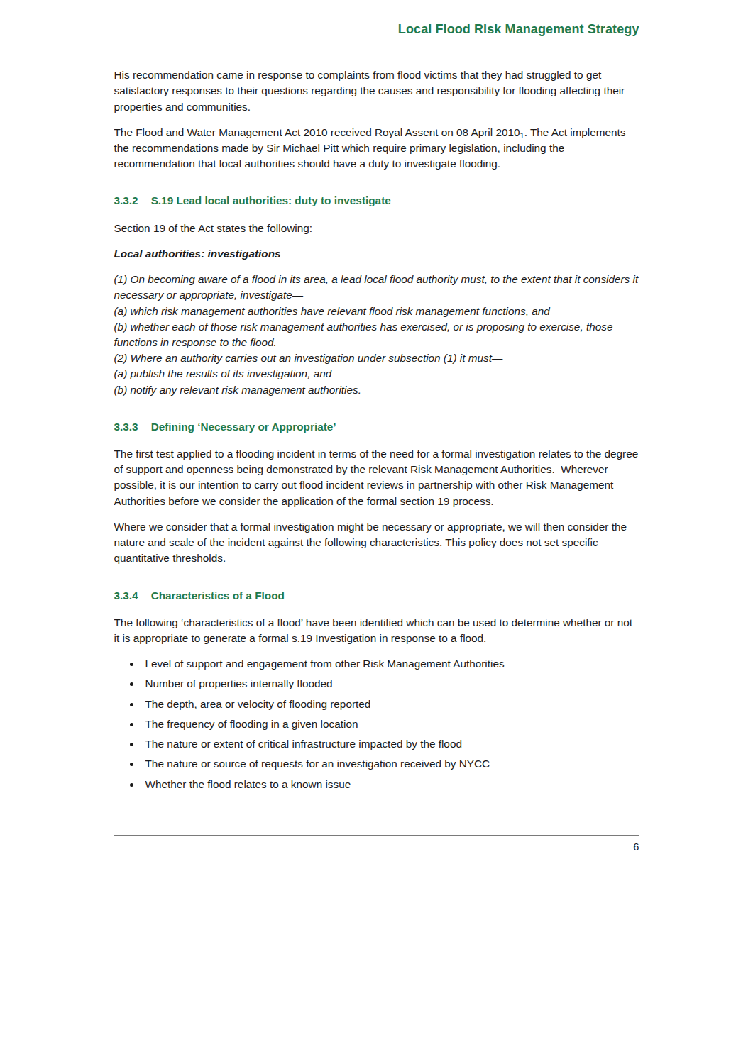Local Flood Risk Management Strategy
His recommendation came in response to complaints from flood victims that they had struggled to get satisfactory responses to their questions regarding the causes and responsibility for flooding affecting their properties and communities.
The Flood and Water Management Act 2010 received Royal Assent on 08 April 20101. The Act implements the recommendations made by Sir Michael Pitt which require primary legislation, including the recommendation that local authorities should have a duty to investigate flooding.
3.3.2 S.19 Lead local authorities: duty to investigate
Section 19 of the Act states the following:
Local authorities: investigations
(1) On becoming aware of a flood in its area, a lead local flood authority must, to the extent that it considers it necessary or appropriate, investigate—
(a) which risk management authorities have relevant flood risk management functions, and
(b) whether each of those risk management authorities has exercised, or is proposing to exercise, those functions in response to the flood.
(2) Where an authority carries out an investigation under subsection (1) it must—
(a) publish the results of its investigation, and
(b) notify any relevant risk management authorities.
3.3.3 Defining ‘Necessary or Appropriate’
The first test applied to a flooding incident in terms of the need for a formal investigation relates to the degree of support and openness being demonstrated by the relevant Risk Management Authorities. Wherever possible, it is our intention to carry out flood incident reviews in partnership with other Risk Management Authorities before we consider the application of the formal section 19 process.
Where we consider that a formal investigation might be necessary or appropriate, we will then consider the nature and scale of the incident against the following characteristics. This policy does not set specific quantitative thresholds.
3.3.4 Characteristics of a Flood
The following ‘characteristics of a flood’ have been identified which can be used to determine whether or not it is appropriate to generate a formal s.19 Investigation in response to a flood.
Level of support and engagement from other Risk Management Authorities
Number of properties internally flooded
The depth, area or velocity of flooding reported
The frequency of flooding in a given location
The nature or extent of critical infrastructure impacted by the flood
The nature or source of requests for an investigation received by NYCC
Whether the flood relates to a known issue
6